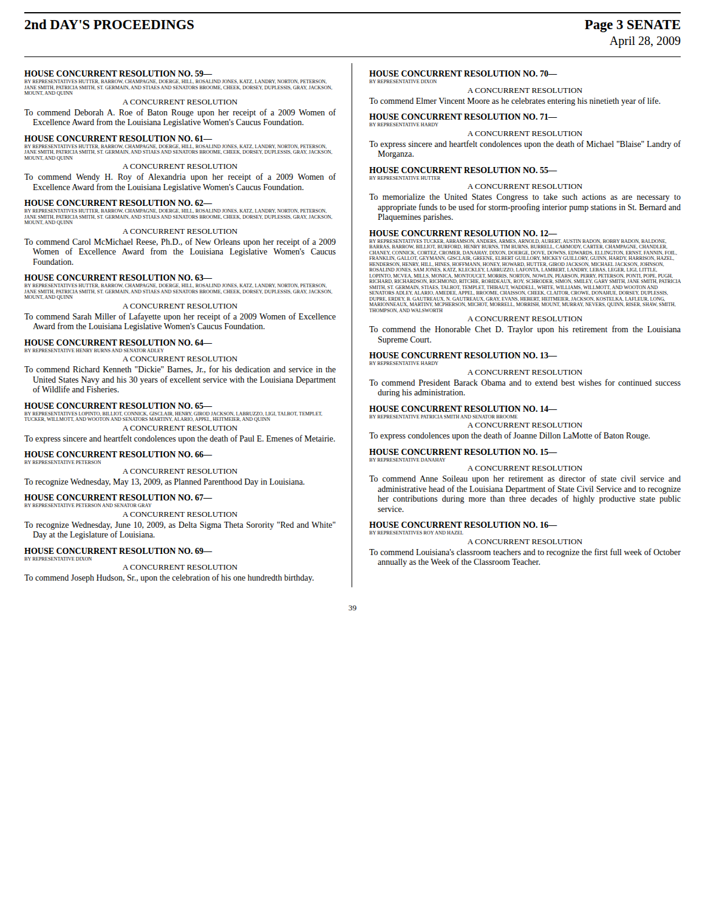2nd DAY'S PROCEEDINGS
Page 3 SENATE
April 28, 2009
HOUSE CONCURRENT RESOLUTION NO. 59—
BY REPRESENTATIVES HUTTER, BARROW, CHAMPAGNE, DOERGE, HILL, ROSALIND JONES, KATZ, LANDRY, NORTON, PETERSON, JANE SMITH, PATRICIA SMITH, ST. GERMAIN, AND STIAES AND SENATORS BROOME, CHEEK, DORSEY, DUPLESSIS, GRAY, JACKSON, MOUNT, AND QUINN
A CONCURRENT RESOLUTION
To commend Deborah A. Roe of Baton Rouge upon her receipt of a 2009 Women of Excellence Award from the Louisiana Legislative Women's Caucus Foundation.
HOUSE CONCURRENT RESOLUTION NO. 61—
BY REPRESENTATIVES HUTTER, BARROW, CHAMPAGNE, DOERGE, HILL, ROSALIND JONES, KATZ, LANDRY, NORTON, PETERSON, JANE SMITH, PATRICIA SMITH, ST. GERMAIN, AND STIAES AND SENATORS BROOME, CHEEK, DORSEY, DUPLESSIS, GRAY, JACKSON, MOUNT, AND QUINN
A CONCURRENT RESOLUTION
To commend Wendy H. Roy of Alexandria upon her receipt of a 2009 Women of Excellence Award from the Louisiana Legislative Women's Caucus Foundation.
HOUSE CONCURRENT RESOLUTION NO. 62—
BY REPRESENTATIVES HUTTER, BARROW, CHAMPAGNE, DOERGE, HILL, ROSALIND JONES, KATZ, LANDRY, NORTON, PETERSON, JANE SMITH, PATRICIA SMITH, ST. GERMAIN, AND STIAES AND SENATORS BROOME, CHEEK, DORSEY, DUPLESSIS, GRAY, JACKSON, MOUNT, AND QUINN
A CONCURRENT RESOLUTION
To commend Carol McMichael Reese, Ph.D., of New Orleans upon her receipt of a 2009 Women of Excellence Award from the Louisiana Legislative Women's Caucus Foundation.
HOUSE CONCURRENT RESOLUTION NO. 63—
BY REPRESENTATIVES HUTTER, BARROW, CHAMPAGNE, DOERGE, HILL, ROSALIND JONES, KATZ, LANDRY, NORTON, PETERSON, JANE SMITH, PATRICIA SMITH, ST. GERMAIN, AND STIAES AND SENATORS BROOME, CHEEK, DORSEY, DUPLESSIS, GRAY, JACKSON, MOUNT, AND QUINN
A CONCURRENT RESOLUTION
To commend Sarah Miller of Lafayette upon her receipt of a 2009 Women of Excellence Award from the Louisiana Legislative Women's Caucus Foundation.
HOUSE CONCURRENT RESOLUTION NO. 64—
BY REPRESENTATIVE HENRY BURNS AND SENATOR ADLEY
A CONCURRENT RESOLUTION
To commend Richard Kenneth "Dickie" Barnes, Jr., for his dedication and service in the United States Navy and his 30 years of excellent service with the Louisiana Department of Wildlife and Fisheries.
HOUSE CONCURRENT RESOLUTION NO. 65—
BY REPRESENTATIVES LOPINTO, BILLIOT, CONNICK, GISCLAIR, HENRY, GIROD JACKSON, LABRUZZO, LIGI, TALBOT, TEMPLET, TUCKER, WILLMOTT, AND WOOTON AND SENATORS MARTINY, ALARIO, APPEL, HEITMEIER, AND QUINN
A CONCURRENT RESOLUTION
To express sincere and heartfelt condolences upon the death of Paul E. Emenes of Metairie.
HOUSE CONCURRENT RESOLUTION NO. 66—
BY REPRESENTATIVE PETERSON
A CONCURRENT RESOLUTION
To recognize Wednesday, May 13, 2009, as Planned Parenthood Day in Louisiana.
HOUSE CONCURRENT RESOLUTION NO. 67—
BY REPRESENTATIVE PETERSON AND SENATOR GRAY
A CONCURRENT RESOLUTION
To recognize Wednesday, June 10, 2009, as Delta Sigma Theta Sorority "Red and White" Day at the Legislature of Louisiana.
HOUSE CONCURRENT RESOLUTION NO. 69—
BY REPRESENTATIVE DIXON
A CONCURRENT RESOLUTION
To commend Joseph Hudson, Sr., upon the celebration of his one hundredth birthday.
HOUSE CONCURRENT RESOLUTION NO. 70—
BY REPRESENTATIVE DIXON
A CONCURRENT RESOLUTION
To commend Elmer Vincent Moore as he celebrates entering his ninetieth year of life.
HOUSE CONCURRENT RESOLUTION NO. 71—
BY REPRESENTATIVE HARDY
A CONCURRENT RESOLUTION
To express sincere and heartfelt condolences upon the death of Michael "Blaise" Landry of Morganza.
HOUSE CONCURRENT RESOLUTION NO. 55—
BY REPRESENTATIVE HUTTER
A CONCURRENT RESOLUTION
To memorialize the United States Congress to take such actions as are necessary to appropriate funds to be used for storm-proofing interior pump stations in St. Bernard and Plaquemines parishes.
HOUSE CONCURRENT RESOLUTION NO. 12—
BY REPRESENTATIVES TUCKER, ABRAMSON, ANDERS, ARMES, ARNOLD, AUBERT, AUSTIN BADON, BOBBY BADON, BALDONE, BARRAS, BARROW, BILLIOT, BURFORD, HENRY BURNS, TIM BURNS, BURRELL, CARMODY, CARTER, CHAMPAGNE, CHANDLER, CHANEY, CONNICK, CORTEZ, CROMER, DANAHAY, DIXON, DOERGE, DOVE, DOWNS, EDWARDS, ELLINGTON, ERNST, FANNIN, FOIL, FRANKLIN, GALLOT, GEYMANN, GISCLAIR, GREENE, ELBERT GUILLORY, MICKEY GUILLORY, GUINN, HARDY, HARRISON, HAZEL, HENDERSON, HENRY, HILL, HINES, HOFFMANN, HONEY, HOWARD, HUTTER, GIROD JACKSON, MICHAEL JACKSON, JOHNSON, ROSALIND JONES, SAM JONES, KATZ, KLECKLEY, LABRUZZO, LAFONTA, LAMBERT, LANDRY, LEBAS, LEGER, LIGI, LITTLE, LOPINTO, MCVEA, MILLS, MONICA, MONTOUCET, MORRIS, NORTON, NOWLIN, PEARSON, PERRY, PETERSON, PONTI, POPE, PUGH, RICHARD, RICHARDSON, RICHMOND, RITCHIE, ROBIDEAUX, ROY, SCHRODER, SIMON, SMILEY, GARY SMITH, JANE SMITH, PATRICIA SMITH, ST. GERMAIN, STIAES, TALBOT, TEMPLET, THIBAUT, WADDELL, WHITE, WILLIAMS, WILLMOTT, AND WOOTON AND SENATORS ADLEY, ALARIO, AMEDEE, APPEL, BROOME, CHAISSON, CHEEK, CLAITOR, CROWE, DONAHUE, DORSEY, DUPLESSIS, DUPRE, ERDEY, B. GAUTREAUX, N. GAUTREAUX, GRAY, EVANS, HEBERT, HEITMEIER, JACKSON, KOSTELKA, LAFLEUR, LONG, MARIONNEAUX, MARTINY, MCPHERSON, MICHOT, MORRELL, MORRISH, MOUNT, MURRAY, NEVERS, QUINN, RISER, SHAW, SMITH, THOMPSON, AND WALSWORTH
A CONCURRENT RESOLUTION
To commend the Honorable Chet D. Traylor upon his retirement from the Louisiana Supreme Court.
HOUSE CONCURRENT RESOLUTION NO. 13—
BY REPRESENTATIVE HARDY
A CONCURRENT RESOLUTION
To commend President Barack Obama and to extend best wishes for continued success during his administration.
HOUSE CONCURRENT RESOLUTION NO. 14—
BY REPRESENTATIVE PATRICIA SMITH AND SENATOR BROOME
A CONCURRENT RESOLUTION
To express condolences upon the death of Joanne Dillon LaMotte of Baton Rouge.
HOUSE CONCURRENT RESOLUTION NO. 15—
BY REPRESENTATIVE DANAHAY
A CONCURRENT RESOLUTION
To commend Anne Soileau upon her retirement as director of state civil service and administrative head of the Louisiana Department of State Civil Service and to recognize her contributions during more than three decades of highly productive state public service.
HOUSE CONCURRENT RESOLUTION NO. 16—
BY REPRESENTATIVES ROY AND HAZEL
A CONCURRENT RESOLUTION
To commend Louisiana's classroom teachers and to recognize the first full week of October annually as the Week of the Classroom Teacher.
39